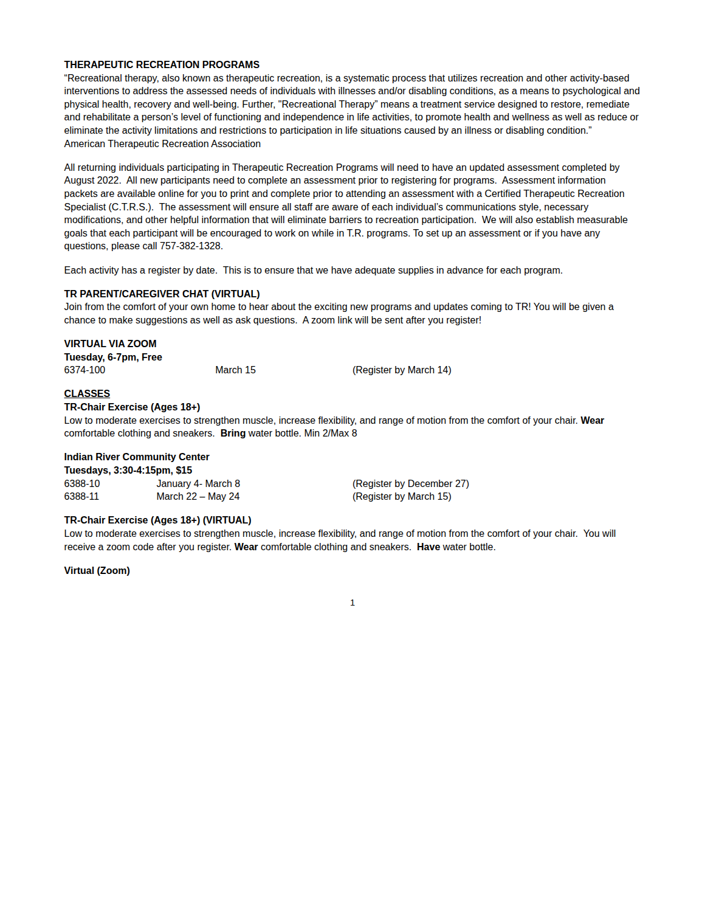THERAPEUTIC RECREATION PROGRAMS
“Recreational therapy, also known as therapeutic recreation, is a systematic process that utilizes recreation and other activity-based interventions to address the assessed needs of individuals with illnesses and/or disabling conditions, as a means to psychological and physical health, recovery and well-being. Further, "Recreational Therapy” means a treatment service designed to restore, remediate and rehabilitate a person’s level of functioning and independence in life activities, to promote health and wellness as well as reduce or eliminate the activity limitations and restrictions to participation in life situations caused by an illness or disabling condition.”
American Therapeutic Recreation Association
All returning individuals participating in Therapeutic Recreation Programs will need to have an updated assessment completed by August 2022. All new participants need to complete an assessment prior to registering for programs. Assessment information packets are available online for you to print and complete prior to attending an assessment with a Certified Therapeutic Recreation Specialist (C.T.R.S.). The assessment will ensure all staff are aware of each individual’s communications style, necessary modifications, and other helpful information that will eliminate barriers to recreation participation. We will also establish measurable goals that each participant will be encouraged to work on while in T.R. programs. To set up an assessment or if you have any questions, please call 757-382-1328.
Each activity has a register by date. This is to ensure that we have adequate supplies in advance for each program.
TR PARENT/CAREGIVER CHAT (VIRTUAL)
Join from the comfort of your own home to hear about the exciting new programs and updates coming to TR! You will be given a chance to make suggestions as well as ask questions. A zoom link will be sent after you register!
VIRTUAL VIA ZOOM
Tuesday, 6-7pm, Free
| 6374-100 | March 15 | (Register by March 14) |
CLASSES
TR-Chair Exercise (Ages 18+)
Low to moderate exercises to strengthen muscle, increase flexibility, and range of motion from the comfort of your chair. Wear comfortable clothing and sneakers. Bring water bottle. Min 2/Max 8
Indian River Community Center
Tuesdays, 3:30-4:15pm, $15
| 6388-10 | January 4- March 8 | (Register by December 27) |
| 6388-11 | March 22 – May 24 | (Register by March 15) |
TR-Chair Exercise (Ages 18+) (VIRTUAL)
Low to moderate exercises to strengthen muscle, increase flexibility, and range of motion from the comfort of your chair. You will receive a zoom code after you register. Wear comfortable clothing and sneakers. Have water bottle.
Virtual (Zoom)
1